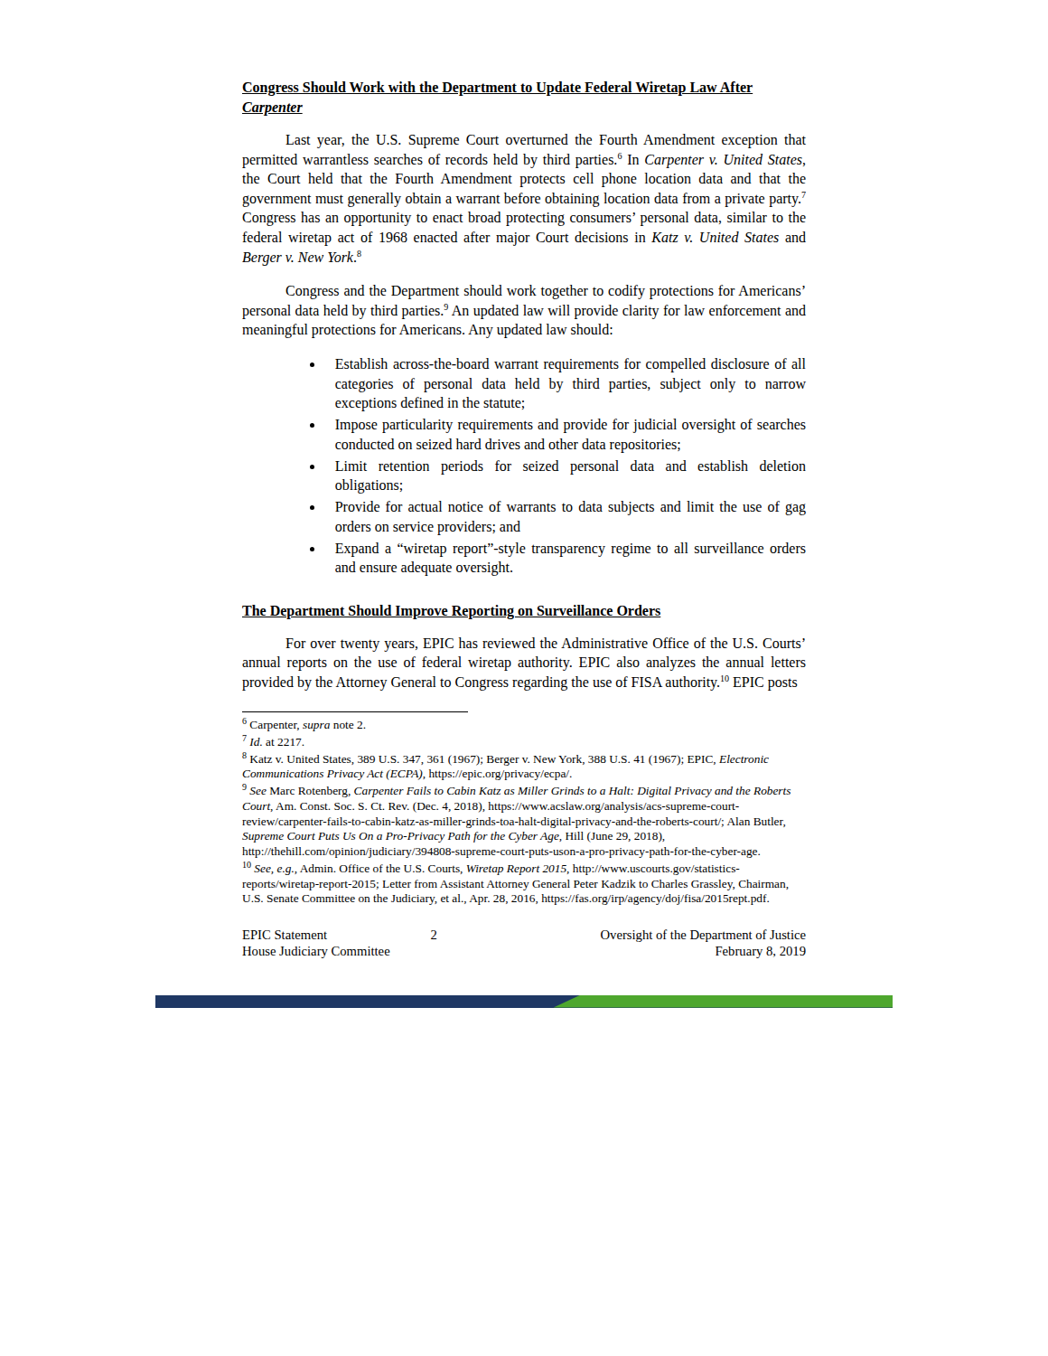Congress Should Work with the Department to Update Federal Wiretap Law After Carpenter
Last year, the U.S. Supreme Court overturned the Fourth Amendment exception that permitted warrantless searches of records held by third parties.6 In Carpenter v. United States, the Court held that the Fourth Amendment protects cell phone location data and that the government must generally obtain a warrant before obtaining location data from a private party.7 Congress has an opportunity to enact broad protecting consumers’ personal data, similar to the federal wiretap act of 1968 enacted after major Court decisions in Katz v. United States and Berger v. New York.8
Congress and the Department should work together to codify protections for Americans’ personal data held by third parties.9 An updated law will provide clarity for law enforcement and meaningful protections for Americans. Any updated law should:
Establish across-the-board warrant requirements for compelled disclosure of all categories of personal data held by third parties, subject only to narrow exceptions defined in the statute;
Impose particularity requirements and provide for judicial oversight of searches conducted on seized hard drives and other data repositories;
Limit retention periods for seized personal data and establish deletion obligations;
Provide for actual notice of warrants to data subjects and limit the use of gag orders on service providers; and
Expand a “wiretap report”-style transparency regime to all surveillance orders and ensure adequate oversight.
The Department Should Improve Reporting on Surveillance Orders
For over twenty years, EPIC has reviewed the Administrative Office of the U.S. Courts’ annual reports on the use of federal wiretap authority. EPIC also analyzes the annual letters provided by the Attorney General to Congress regarding the use of FISA authority.10 EPIC posts
6 Carpenter, supra note 2.
7 Id. at 2217.
8 Katz v. United States, 389 U.S. 347, 361 (1967); Berger v. New York, 388 U.S. 41 (1967); EPIC, Electronic Communications Privacy Act (ECPA), https://epic.org/privacy/ecpa/.
9 See Marc Rotenberg, Carpenter Fails to Cabin Katz as Miller Grinds to a Halt: Digital Privacy and the Roberts Court, Am. Const. Soc. S. Ct. Rev. (Dec. 4, 2018), https://www.acslaw.org/analysis/acs-supreme-court-review/carpenter-fails-to-cabin-katz-as-miller-grinds-toa-halt-digital-privacy-and-the-roberts-court/; Alan Butler, Supreme Court Puts Us On a Pro-Privacy Path for the Cyber Age, Hill (June 29, 2018), http://thehill.com/opinion/judiciary/394808-supreme-court-puts-uson-a-pro-privacy-path-for-the-cyber-age.
10 See, e.g., Admin. Office of the U.S. Courts, Wiretap Report 2015, http://www.uscourts.gov/statistics-reports/wiretap-report-2015; Letter from Assistant Attorney General Peter Kadzik to Charles Grassley, Chairman, U.S. Senate Committee on the Judiciary, et al., Apr. 28, 2016, https://fas.org/irp/agency/doj/fisa/2015rept.pdf.
| EPIC Statement | 2 | Oversight of the Department of Justice |
| House Judiciary Committee | | February 8, 2019 |